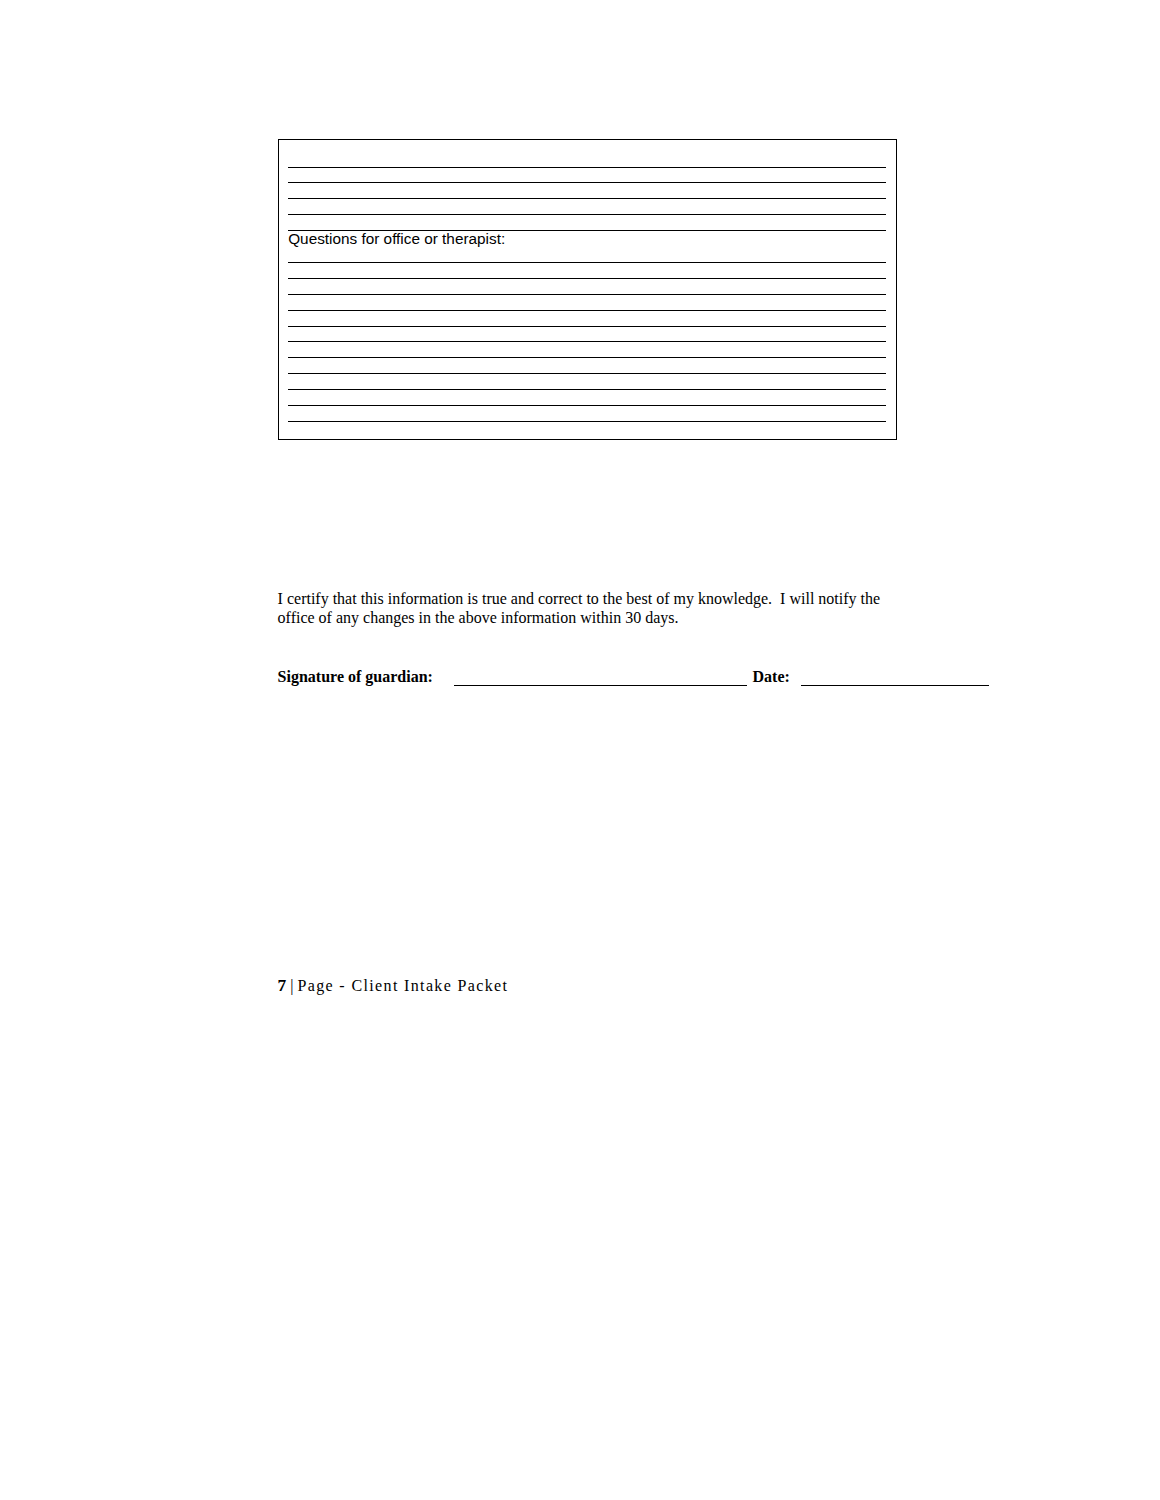Questions for office or therapist:
I certify that this information is true and correct to the best of my knowledge. I will notify the office of any changes in the above information within 30 days.
Signature of guardian: Date:
7 | Page - Client Intake Packet